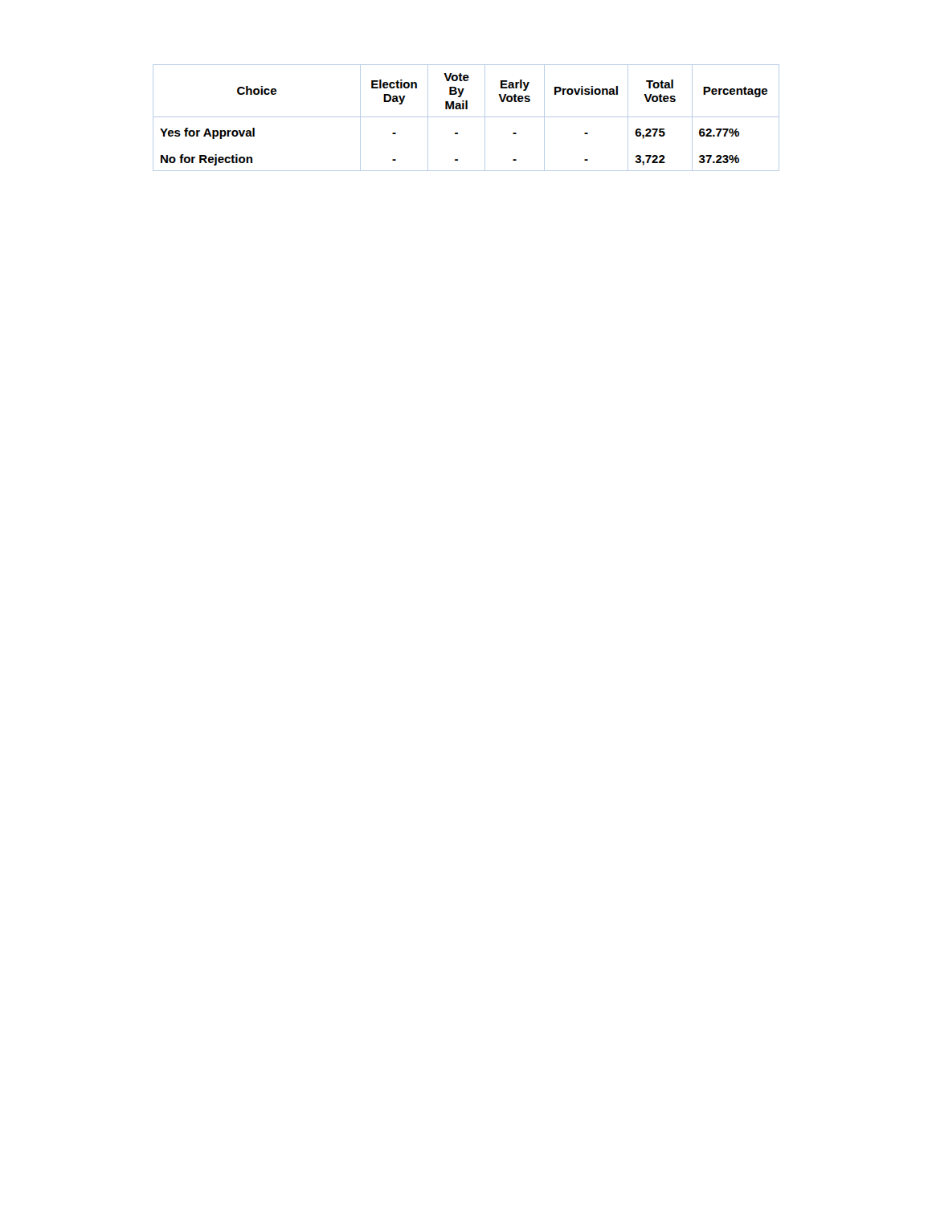| Choice | Election Day | Vote By Mail | Early Votes | Provisional | Total Votes | Percentage |
| --- | --- | --- | --- | --- | --- | --- |
| Yes for Approval | - | - | - | - | 6,275 | 62.77% |
| No for Rejection | - | - | - | - | 3,722 | 37.23% |